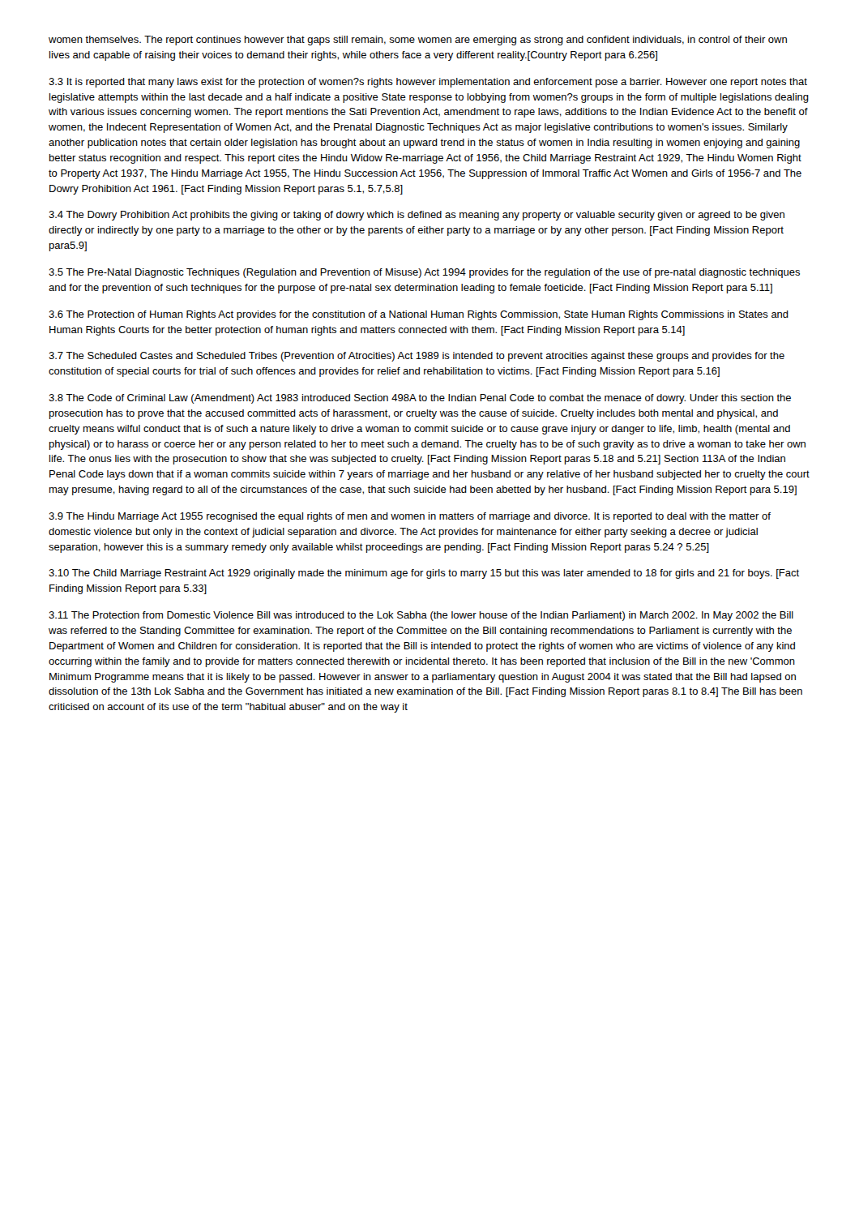women themselves. The report continues however that gaps still remain, some women are emerging as strong and confident individuals, in control of their own lives and capable of raising their voices to demand their rights, while others face a very different reality.[Country Report para 6.256]
3.3 It is reported that many laws exist for the protection of women?s rights however implementation and enforcement pose a barrier. However one report notes that legislative attempts within the last decade and a half indicate a positive State response to lobbying from women?s groups in the form of multiple legislations dealing with various issues concerning women. The report mentions the Sati Prevention Act, amendment to rape laws, additions to the Indian Evidence Act to the benefit of women, the Indecent Representation of Women Act, and the Prenatal Diagnostic Techniques Act as major legislative contributions to women's issues. Similarly another publication notes that certain older legislation has brought about an upward trend in the status of women in India resulting in women enjoying and gaining better status recognition and respect. This report cites the Hindu Widow Re-marriage Act of 1956, the Child Marriage Restraint Act 1929, The Hindu Women Right to Property Act 1937, The Hindu Marriage Act 1955, The Hindu Succession Act 1956, The Suppression of Immoral Traffic Act Women and Girls of 1956-7 and The Dowry Prohibition Act 1961. [Fact Finding Mission Report paras 5.1, 5.7,5.8]
3.4 The Dowry Prohibition Act prohibits the giving or taking of dowry which is defined as meaning any property or valuable security given or agreed to be given directly or indirectly by one party to a marriage to the other or by the parents of either party to a marriage or by any other person. [Fact Finding Mission Report para5.9]
3.5 The Pre-Natal Diagnostic Techniques (Regulation and Prevention of Misuse) Act 1994 provides for the regulation of the use of pre-natal diagnostic techniques and for the prevention of such techniques for the purpose of pre-natal sex determination leading to female foeticide. [Fact Finding Mission Report para 5.11]
3.6 The Protection of Human Rights Act provides for the constitution of a National Human Rights Commission, State Human Rights Commissions in States and Human Rights Courts for the better protection of human rights and matters connected with them. [Fact Finding Mission Report para 5.14]
3.7 The Scheduled Castes and Scheduled Tribes (Prevention of Atrocities) Act 1989 is intended to prevent atrocities against these groups and provides for the constitution of special courts for trial of such offences and provides for relief and rehabilitation to victims. [Fact Finding Mission Report para 5.16]
3.8 The Code of Criminal Law (Amendment) Act 1983 introduced Section 498A to the Indian Penal Code to combat the menace of dowry. Under this section the prosecution has to prove that the accused committed acts of harassment, or cruelty was the cause of suicide. Cruelty includes both mental and physical, and cruelty means wilful conduct that is of such a nature likely to drive a woman to commit suicide or to cause grave injury or danger to life, limb, health (mental and physical) or to harass or coerce her or any person related to her to meet such a demand. The cruelty has to be of such gravity as to drive a woman to take her own life. The onus lies with the prosecution to show that she was subjected to cruelty. [Fact Finding Mission Report paras 5.18 and 5.21] Section 113A of the Indian Penal Code lays down that if a woman commits suicide within 7 years of marriage and her husband or any relative of her husband subjected her to cruelty the court may presume, having regard to all of the circumstances of the case, that such suicide had been abetted by her husband. [Fact Finding Mission Report para 5.19]
3.9 The Hindu Marriage Act 1955 recognised the equal rights of men and women in matters of marriage and divorce. It is reported to deal with the matter of domestic violence but only in the context of judicial separation and divorce. The Act provides for maintenance for either party seeking a decree or judicial separation, however this is a summary remedy only available whilst proceedings are pending. [Fact Finding Mission Report paras 5.24 ? 5.25]
3.10 The Child Marriage Restraint Act 1929 originally made the minimum age for girls to marry 15 but this was later amended to 18 for girls and 21 for boys. [Fact Finding Mission Report para 5.33]
3.11 The Protection from Domestic Violence Bill was introduced to the Lok Sabha (the lower house of the Indian Parliament) in March 2002. In May 2002 the Bill was referred to the Standing Committee for examination. The report of the Committee on the Bill containing recommendations to Parliament is currently with the Department of Women and Children for consideration. It is reported that the Bill is intended to protect the rights of women who are victims of violence of any kind occurring within the family and to provide for matters connected therewith or incidental thereto. It has been reported that inclusion of the Bill in the new 'Common Minimum Programme means that it is likely to be passed. However in answer to a parliamentary question in August 2004 it was stated that the Bill had lapsed on dissolution of the 13th Lok Sabha and the Government has initiated a new examination of the Bill. [Fact Finding Mission Report paras 8.1 to 8.4] The Bill has been criticised on account of its use of the term "habitual abuser" and on the way it